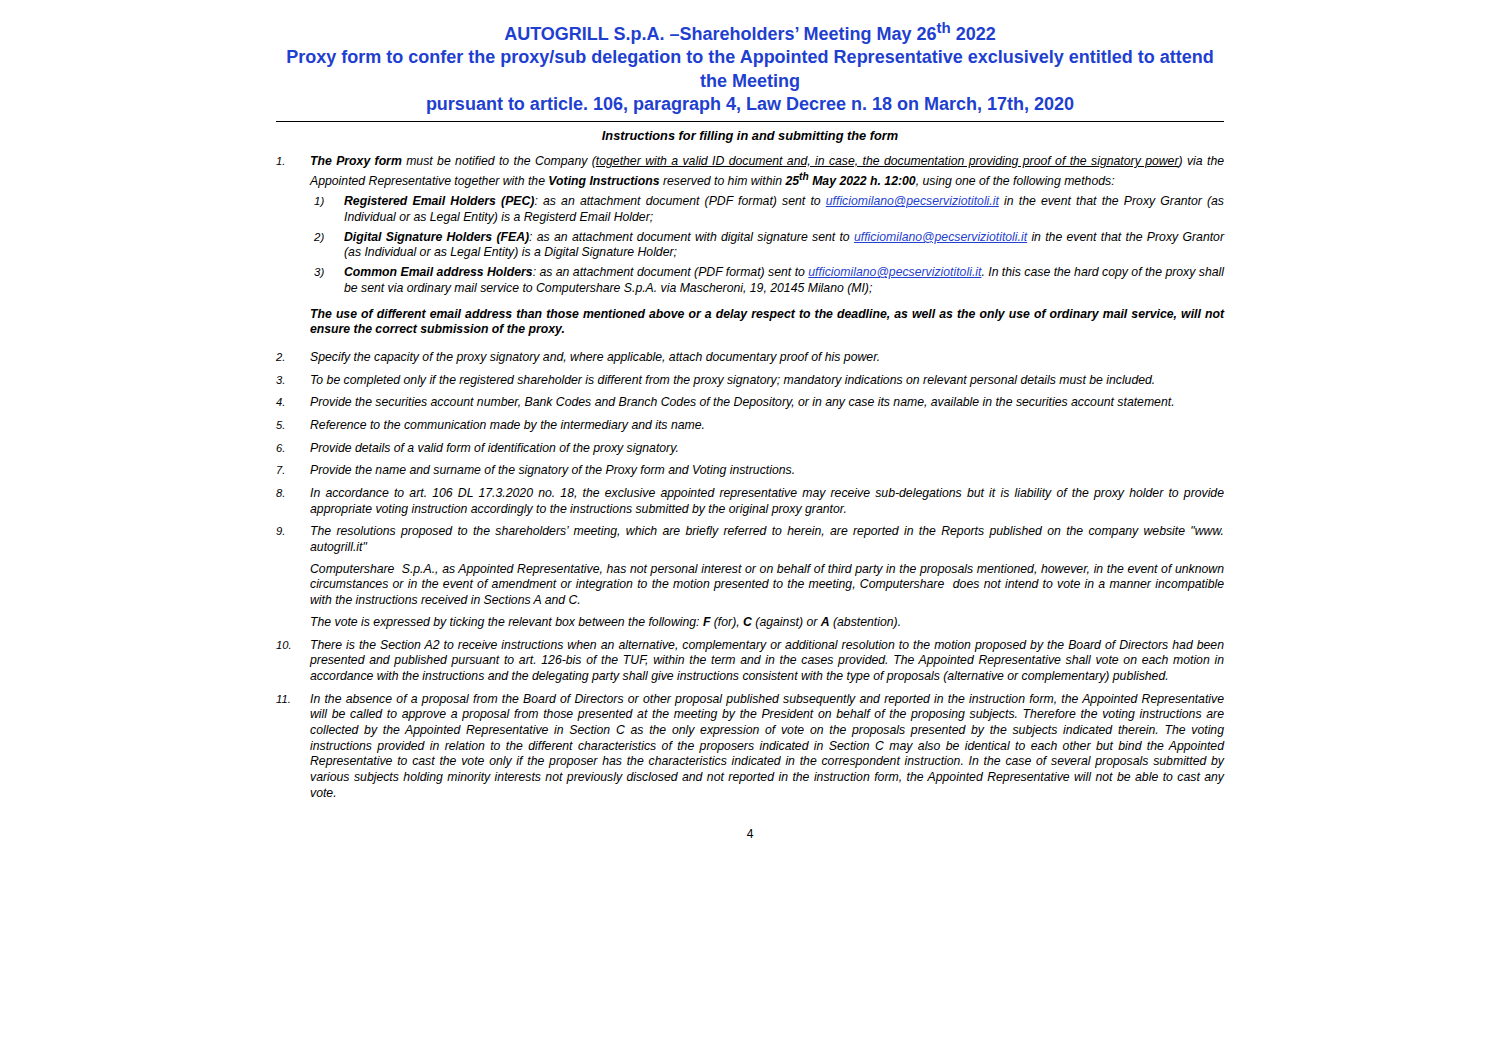AUTOGRILL S.p.A. –Shareholders’ Meeting May 26th 2022 Proxy form to confer the proxy/sub delegation to the Appointed Representative exclusively entitled to attend the Meeting pursuant to article. 106, paragraph 4, Law Decree n. 18 on March, 17th, 2020
Instructions for filling in and submitting the form
The Proxy form must be notified to the Company (together with a valid ID document and, in case, the documentation providing proof of the signatory power) via the Appointed Representative together with the Voting Instructions reserved to him within 25th May 2022 h. 12:00, using one of the following methods:
Registered Email Holders (PEC): as an attachment document (PDF format) sent to ufficiomilano@pecserviziotitoli.it in the event that the Proxy Grantor (as Individual or as Legal Entity) is a Registerd Email Holder;
Digital Signature Holders (FEA): as an attachment document with digital signature sent to ufficiomilano@pecserviziotitoli.it in the event that the Proxy Grantor (as Individual or as Legal Entity) is a Digital Signature Holder;
Common Email address Holders: as an attachment document (PDF format) sent to ufficiomilano@pecserviziotitoli.it. In this case the hard copy of the proxy shall be sent via ordinary mail service to Computershare S.p.A. via Mascheroni, 19, 20145 Milano (MI);
The use of different email address than those mentioned above or a delay respect to the deadline, as well as the only use of ordinary mail service, will not ensure the correct submission of the proxy.
Specify the capacity of the proxy signatory and, where applicable, attach documentary proof of his power.
To be completed only if the registered shareholder is different from the proxy signatory; mandatory indications on relevant personal details must be included.
Provide the securities account number, Bank Codes and Branch Codes of the Depository, or in any case its name, available in the securities account statement.
Reference to the communication made by the intermediary and its name.
Provide details of a valid form of identification of the proxy signatory.
Provide the name and surname of the signatory of the Proxy form and Voting instructions.
In accordance to art. 106 DL 17.3.2020 no. 18, the exclusive appointed representative may receive sub-delegations but it is liability of the proxy holder to provide appropriate voting instruction accordingly to the instructions submitted by the original proxy grantor.
The resolutions proposed to the shareholders’ meeting, which are briefly referred to herein, are reported in the Reports published on the company website "www. autogrill.it"
Computershare S.p.A., as Appointed Representative, has not personal interest or on behalf of third party in the proposals mentioned, however, in the event of unknown circumstances or in the event of amendment or integration to the motion presented to the meeting, Computershare does not intend to vote in a manner incompatible with the instructions received in Sections A and C.
The vote is expressed by ticking the relevant box between the following: F (for), C (against) or A (abstention).
There is the Section A2 to receive instructions when an alternative, complementary or additional resolution to the motion proposed by the Board of Directors had been presented and published pursuant to art. 126-bis of the TUF, within the term and in the cases provided. The Appointed Representative shall vote on each motion in accordance with the instructions and the delegating party shall give instructions consistent with the type of proposals (alternative or complementary) published.
In the absence of a proposal from the Board of Directors or other proposal published subsequently and reported in the instruction form, the Appointed Representative will be called to approve a proposal from those presented at the meeting by the President on behalf of the proposing subjects. Therefore the voting instructions are collected by the Appointed Representative in Section C as the only expression of vote on the proposals presented by the subjects indicated therein. The voting instructions provided in relation to the different characteristics of the proposers indicated in Section C may also be identical to each other but bind the Appointed Representative to cast the vote only if the proposer has the characteristics indicated in the correspondent instruction. In the case of several proposals submitted by various subjects holding minority interests not previously disclosed and not reported in the instruction form, the Appointed Representative will not be able to cast any vote.
4